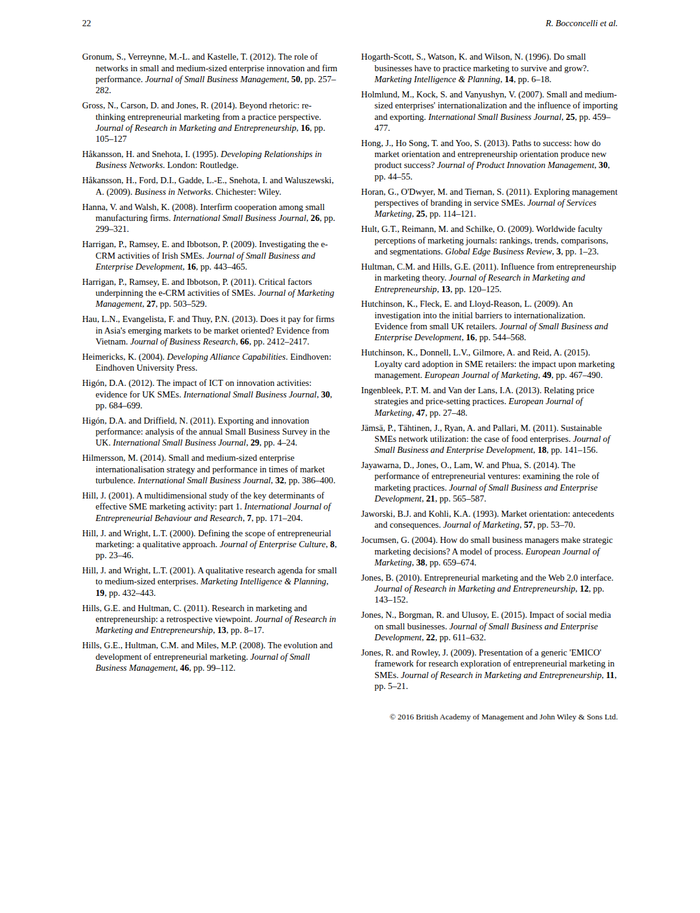22 R. Bocconcelli et al.
Gronum, S., Verreynne, M.-L. and Kastelle, T. (2012). The role of networks in small and medium-sized enterprise innovation and firm performance. Journal of Small Business Management, 50, pp. 257–282.
Gross, N., Carson, D. and Jones, R. (2014). Beyond rhetoric: re-thinking entrepreneurial marketing from a practice perspective. Journal of Research in Marketing and Entrepreneurship, 16, pp. 105–127
Håkansson, H. and Snehota, I. (1995). Developing Relationships in Business Networks. London: Routledge.
Håkansson, H., Ford, D.I., Gadde, L.-E., Snehota, I. and Waluszewski, A. (2009). Business in Networks. Chichester: Wiley.
Hanna, V. and Walsh, K. (2008). Interfirm cooperation among small manufacturing firms. International Small Business Journal, 26, pp. 299–321.
Harrigan, P., Ramsey, E. and Ibbotson, P. (2009). Investigating the e-CRM activities of Irish SMEs. Journal of Small Business and Enterprise Development, 16, pp. 443–465.
Harrigan, P., Ramsey, E. and Ibbotson, P. (2011). Critical factors underpinning the e-CRM activities of SMEs. Journal of Marketing Management, 27, pp. 503–529.
Hau, L.N., Evangelista, F. and Thuy, P.N. (2013). Does it pay for firms in Asia's emerging markets to be market oriented? Evidence from Vietnam. Journal of Business Research, 66, pp. 2412–2417.
Heimericks, K. (2004). Developing Alliance Capabilities. Eindhoven: Eindhoven University Press.
Higón, D.A. (2012). The impact of ICT on innovation activities: evidence for UK SMEs. International Small Business Journal, 30, pp. 684–699.
Higón, D.A. and Driffield, N. (2011). Exporting and innovation performance: analysis of the annual Small Business Survey in the UK. International Small Business Journal, 29, pp. 4–24.
Hilmersson, M. (2014). Small and medium-sized enterprise internationalisation strategy and performance in times of market turbulence. International Small Business Journal, 32, pp. 386–400.
Hill, J. (2001). A multidimensional study of the key determinants of effective SME marketing activity: part 1. International Journal of Entrepreneurial Behaviour and Research, 7, pp. 171–204.
Hill, J. and Wright, L.T. (2000). Defining the scope of entrepreneurial marketing: a qualitative approach. Journal of Enterprise Culture, 8, pp. 23–46.
Hill, J. and Wright, L.T. (2001). A qualitative research agenda for small to medium-sized enterprises. Marketing Intelligence & Planning, 19, pp. 432–443.
Hills, G.E. and Hultman, C. (2011). Research in marketing and entrepreneurship: a retrospective viewpoint. Journal of Research in Marketing and Entrepreneurship, 13, pp. 8–17.
Hills, G.E., Hultman, C.M. and Miles, M.P. (2008). The evolution and development of entrepreneurial marketing. Journal of Small Business Management, 46, pp. 99–112.
Hogarth-Scott, S., Watson, K. and Wilson, N. (1996). Do small businesses have to practice marketing to survive and grow?. Marketing Intelligence & Planning, 14, pp. 6–18.
Holmlund, M., Kock, S. and Vanyushyn, V. (2007). Small and medium-sized enterprises' internationalization and the influence of importing and exporting. International Small Business Journal, 25, pp. 459–477.
Hong, J., Ho Song, T. and Yoo, S. (2013). Paths to success: how do market orientation and entrepreneurship orientation produce new product success? Journal of Product Innovation Management, 30, pp. 44–55.
Horan, G., O'Dwyer, M. and Tiernan, S. (2011). Exploring management perspectives of branding in service SMEs. Journal of Services Marketing, 25, pp. 114–121.
Hult, G.T., Reimann, M. and Schilke, O. (2009). Worldwide faculty perceptions of marketing journals: rankings, trends, comparisons, and segmentations. Global Edge Business Review, 3, pp. 1–23.
Hultman, C.M. and Hills, G.E. (2011). Influence from entrepreneurship in marketing theory. Journal of Research in Marketing and Entrepreneurship, 13, pp. 120–125.
Hutchinson, K., Fleck, E. and Lloyd-Reason, L. (2009). An investigation into the initial barriers to internationalization. Evidence from small UK retailers. Journal of Small Business and Enterprise Development, 16, pp. 544–568.
Hutchinson, K., Donnell, L.V., Gilmore, A. and Reid, A. (2015). Loyalty card adoption in SME retailers: the impact upon marketing management. European Journal of Marketing, 49, pp. 467–490.
Ingenbleek, P.T. M. and Van der Lans, I.A. (2013). Relating price strategies and price-setting practices. European Journal of Marketing, 47, pp. 27–48.
Jämsä, P., Tähtinen, J., Ryan, A. and Pallari, M. (2011). Sustainable SMEs network utilization: the case of food enterprises. Journal of Small Business and Enterprise Development, 18, pp. 141–156.
Jayawarna, D., Jones, O., Lam, W. and Phua, S. (2014). The performance of entrepreneurial ventures: examining the role of marketing practices. Journal of Small Business and Enterprise Development, 21, pp. 565–587.
Jaworski, B.J. and Kohli, K.A. (1993). Market orientation: antecedents and consequences. Journal of Marketing, 57, pp. 53–70.
Jocumsen, G. (2004). How do small business managers make strategic marketing decisions? A model of process. European Journal of Marketing, 38, pp. 659–674.
Jones, B. (2010). Entrepreneurial marketing and the Web 2.0 interface. Journal of Research in Marketing and Entrepreneurship, 12, pp. 143–152.
Jones, N., Borgman, R. and Ulusoy, E. (2015). Impact of social media on small businesses. Journal of Small Business and Enterprise Development, 22, pp. 611–632.
Jones, R. and Rowley, J. (2009). Presentation of a generic 'EMICO' framework for research exploration of entrepreneurial marketing in SMEs. Journal of Research in Marketing and Entrepreneurship, 11, pp. 5–21.
© 2016 British Academy of Management and John Wiley & Sons Ltd.